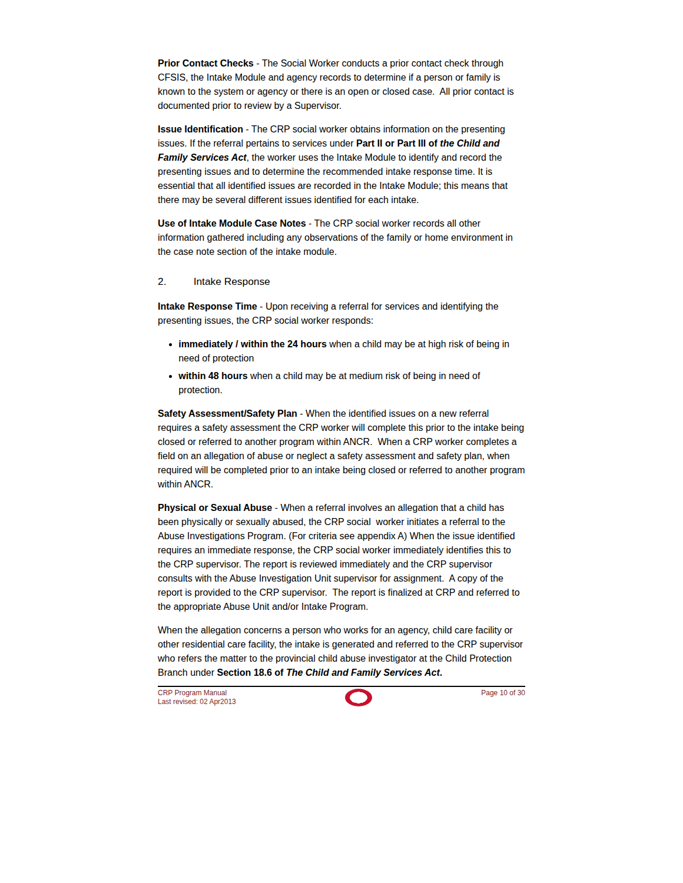Prior Contact Checks - The Social Worker conducts a prior contact check through CFSIS, the Intake Module and agency records to determine if a person or family is known to the system or agency or there is an open or closed case. All prior contact is documented prior to review by a Supervisor.
Issue Identification - The CRP social worker obtains information on the presenting issues. If the referral pertains to services under Part II or Part III of the Child and Family Services Act, the worker uses the Intake Module to identify and record the presenting issues and to determine the recommended intake response time. It is essential that all identified issues are recorded in the Intake Module; this means that there may be several different issues identified for each intake.
Use of Intake Module Case Notes - The CRP social worker records all other information gathered including any observations of the family or home environment in the case note section of the intake module.
2. Intake Response
Intake Response Time - Upon receiving a referral for services and identifying the presenting issues, the CRP social worker responds:
immediately / within the 24 hours when a child may be at high risk of being in need of protection
within 48 hours when a child may be at medium risk of being in need of protection.
Safety Assessment/Safety Plan - When the identified issues on a new referral requires a safety assessment the CRP worker will complete this prior to the intake being closed or referred to another program within ANCR. When a CRP worker completes a field on an allegation of abuse or neglect a safety assessment and safety plan, when required will be completed prior to an intake being closed or referred to another program within ANCR.
Physical or Sexual Abuse - When a referral involves an allegation that a child has been physically or sexually abused, the CRP social worker initiates a referral to the Abuse Investigations Program. (For criteria see appendix A) When the issue identified requires an immediate response, the CRP social worker immediately identifies this to the CRP supervisor. The report is reviewed immediately and the CRP supervisor consults with the Abuse Investigation Unit supervisor for assignment. A copy of the report is provided to the CRP supervisor. The report is finalized at CRP and referred to the appropriate Abuse Unit and/or Intake Program.
When the allegation concerns a person who works for an agency, child care facility or other residential care facility, the intake is generated and referred to the CRP supervisor who refers the matter to the provincial child abuse investigator at the Child Protection Branch under Section 18.6 of The Child and Family Services Act.
CRP Program Manual
Last revised: 02 Apr2013
Page 10 of 30